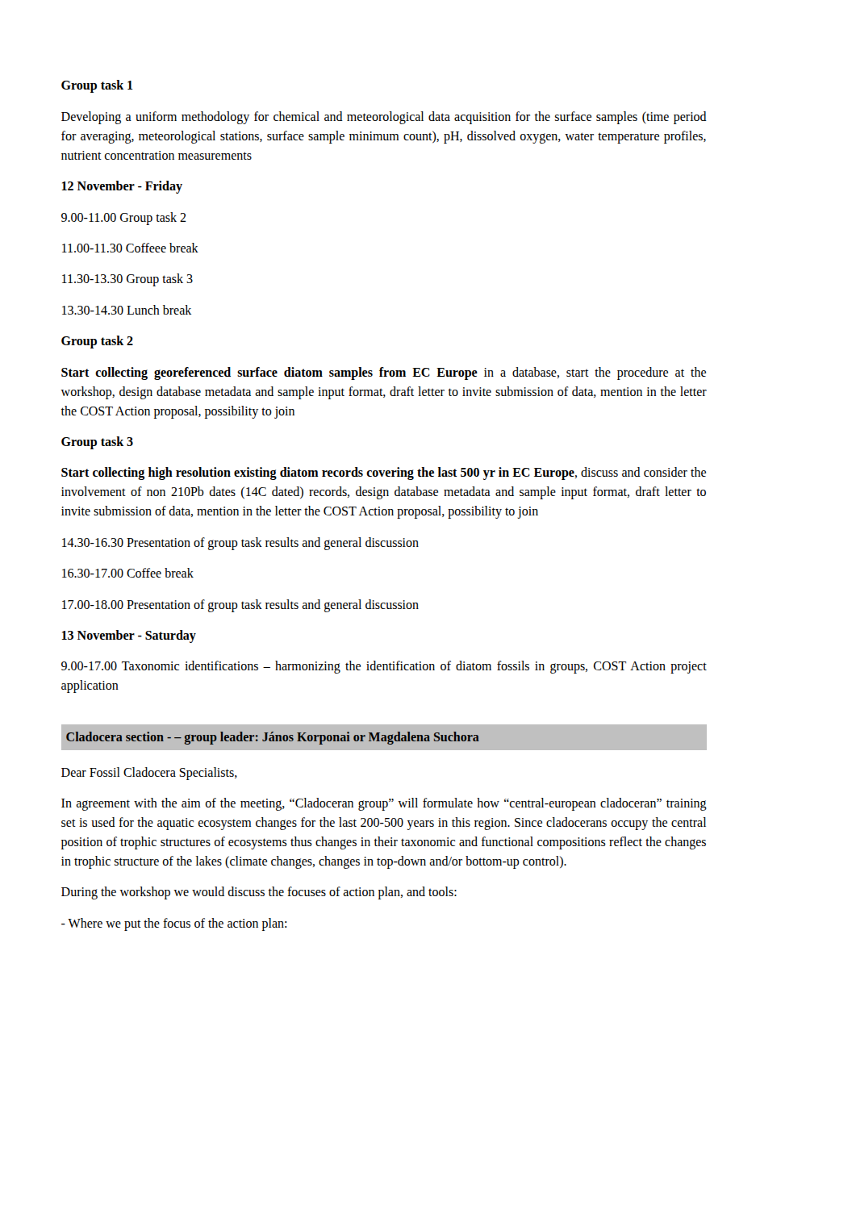Group task 1
Developing a uniform methodology for chemical and meteorological data acquisition for the surface samples (time period for averaging, meteorological stations, surface sample minimum count), pH, dissolved oxygen, water temperature profiles, nutrient concentration measurements
12 November - Friday
9.00-11.00 Group task 2
11.00-11.30 Coffeee break
11.30-13.30 Group task 3
13.30-14.30 Lunch break
Group task 2
Start collecting georeferenced surface diatom samples from EC Europe in a database, start the procedure at the workshop, design database metadata and sample input format, draft letter to invite submission of data, mention in the letter the COST Action proposal, possibility to join
Group task 3
Start collecting high resolution existing diatom records covering the last 500 yr in EC Europe, discuss and consider the involvement of non 210Pb dates (14C dated) records, design database metadata and sample input format, draft letter to invite submission of data, mention in the letter the COST Action proposal, possibility to join
14.30-16.30 Presentation of group task results and general discussion
16.30-17.00 Coffee break
17.00-18.00 Presentation of group task results and general discussion
13 November - Saturday
9.00-17.00 Taxonomic identifications – harmonizing the identification of diatom fossils in groups, COST Action project application
Cladocera section - – group leader: János Korponai or Magdalena Suchora
Dear Fossil Cladocera Specialists,
In agreement with the aim of the meeting, “Cladoceran group” will formulate how “central-european cladoceran” training set is used for the aquatic ecosystem changes for the last 200-500 years in this region. Since cladocerans occupy the central position of trophic structures of ecosystems thus changes in their taxonomic and functional compositions reflect the changes in trophic structure of the lakes (climate changes, changes in top-down and/or bottom-up control).
During the workshop we would discuss the focuses of action plan, and tools:
- Where we put the focus of the action plan: